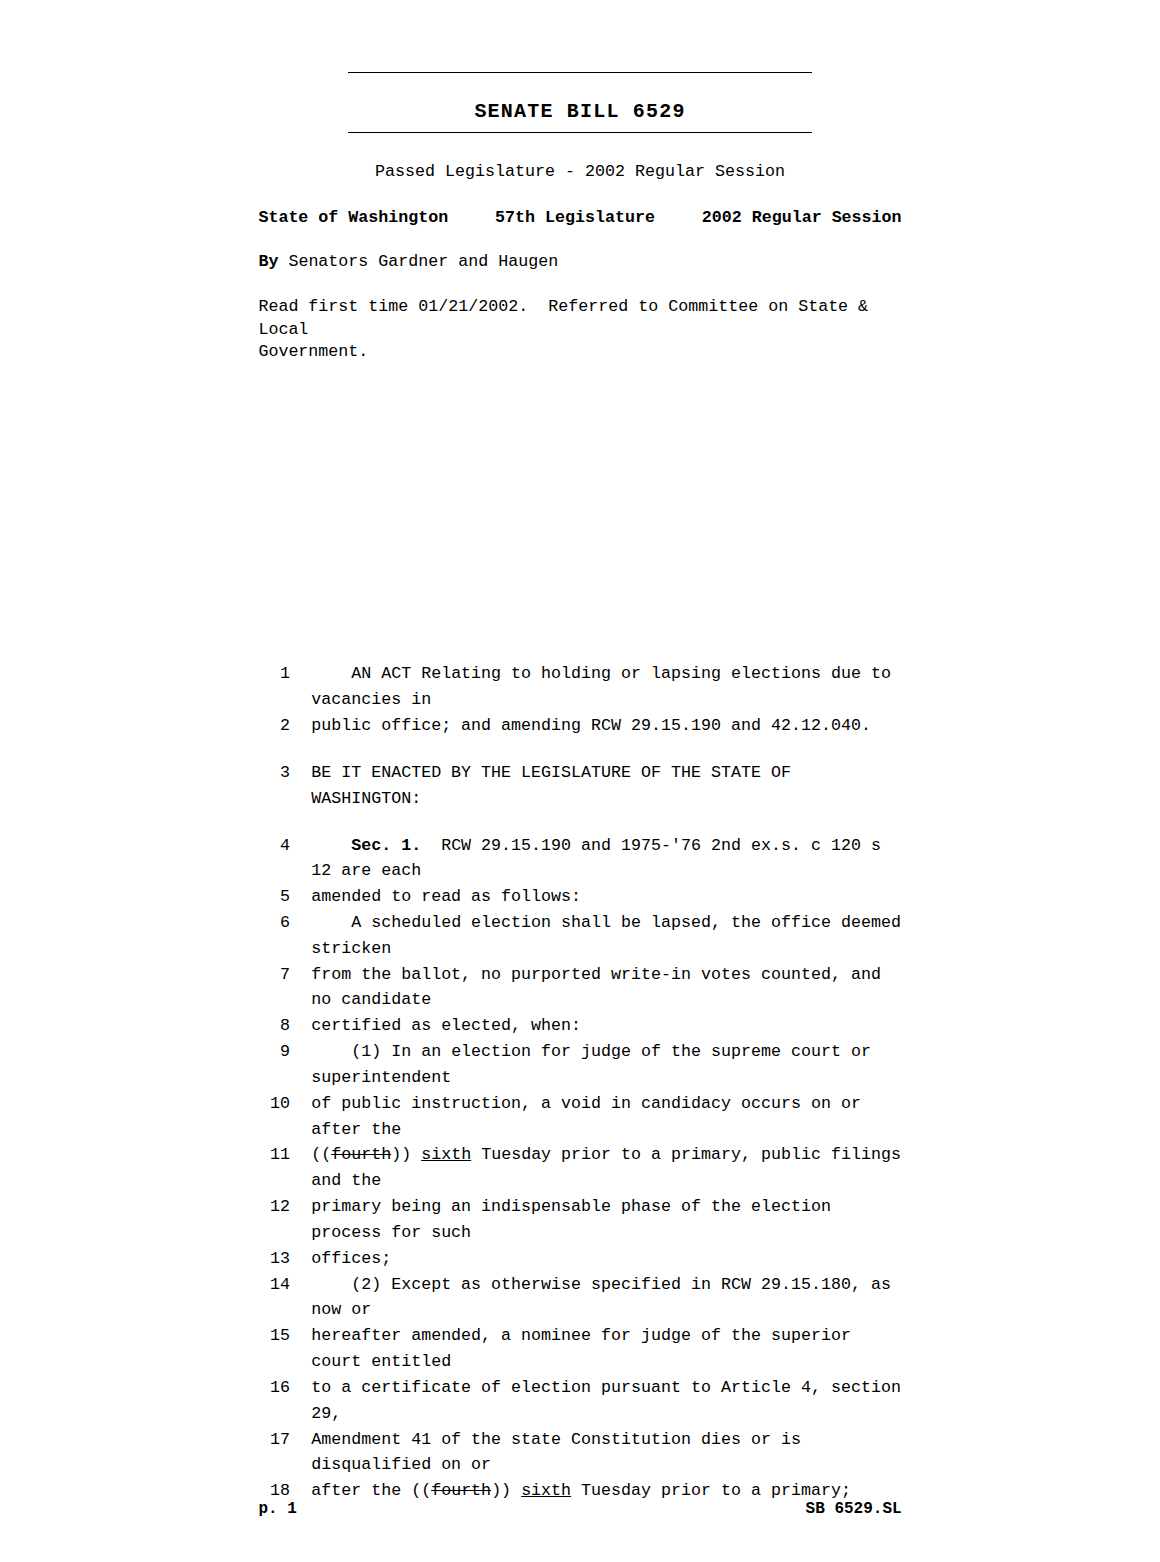SENATE BILL 6529
Passed Legislature - 2002 Regular Session
State of Washington 57th Legislature 2002 Regular Session
By Senators Gardner and Haugen
Read first time 01/21/2002. Referred to Committee on State & Local
Government.
1 AN ACT Relating to holding or lapsing elections due to vacancies in
2 public office; and amending RCW 29.15.190 and 42.12.040.
3 BE IT ENACTED BY THE LEGISLATURE OF THE STATE OF WASHINGTON:
4 Sec. 1. RCW 29.15.190 and 1975-'76 2nd ex.s. c 120 s 12 are each
5 amended to read as follows:
6 A scheduled election shall be lapsed, the office deemed stricken
7 from the ballot, no purported write-in votes counted, and no candidate
8 certified as elected, when:
9 (1) In an election for judge of the supreme court or superintendent
10 of public instruction, a void in candidacy occurs on or after the
11((fourth)) sixth Tuesday prior to a primary, public filings and the
12 primary being an indispensable phase of the election process for such
13 offices;
14 (2) Except as otherwise specified in RCW 29.15.180, as now or
15 hereafter amended, a nominee for judge of the superior court entitled
16 to a certificate of election pursuant to Article 4, section 29,
17 Amendment 41 of the state Constitution dies or is disqualified on or
18 after the ((fourth)) sixth Tuesday prior to a primary;
p. 1 SB 6529.SL